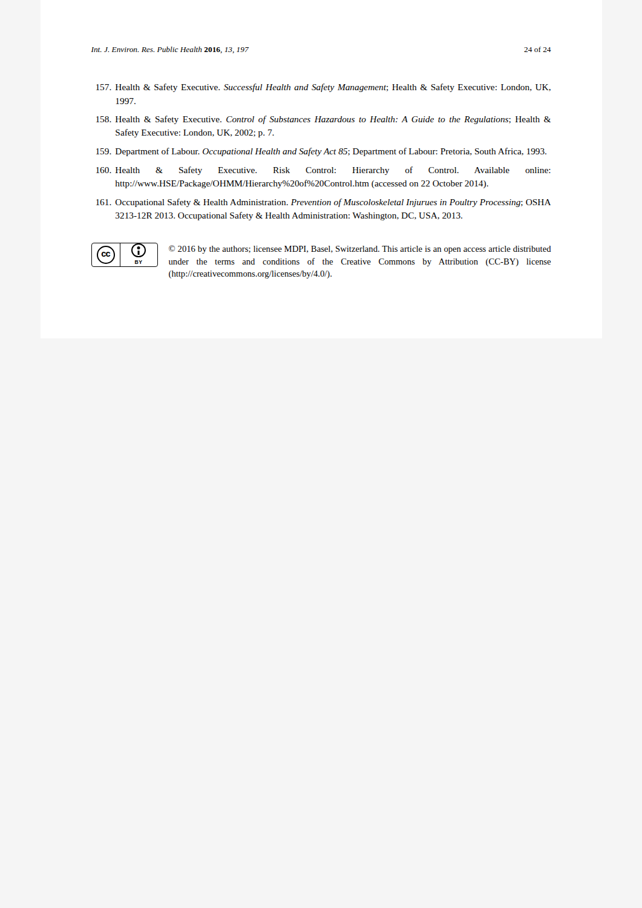Int. J. Environ. Res. Public Health 2016, 13, 197
24 of 24
157. Health & Safety Executive. Successful Health and Safety Management; Health & Safety Executive: London, UK, 1997.
158. Health & Safety Executive. Control of Substances Hazardous to Health: A Guide to the Regulations; Health & Safety Executive: London, UK, 2002; p. 7.
159. Department of Labour. Occupational Health and Safety Act 85; Department of Labour: Pretoria, South Africa, 1993.
160. Health & Safety Executive. Risk Control: Hierarchy of Control. Available online: http://www.HSE/Package/OHMM/Hierarchy%20of%20Control.htm (accessed on 22 October 2014).
161. Occupational Safety & Health Administration. Prevention of Muscoloskeletal Injurues in Poultry Processing; OSHA 3213-12R 2013. Occupational Safety & Health Administration: Washington, DC, USA, 2013.
cc
BY
© 2016 by the authors; licensee MDPI, Basel, Switzerland. This article is an open access article distributed under the terms and conditions of the Creative Commons by Attribution (CC-BY) license (http://creativecommons.org/licenses/by/4.0/).